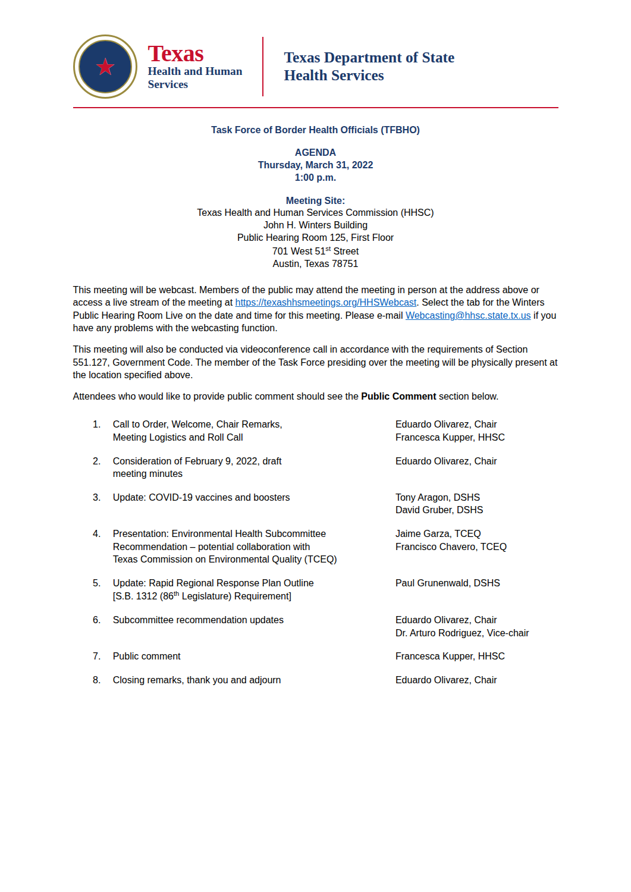★
Texas
Health and Human
Services
Texas Department of State
Health Services
Task Force of Border Health Officials (TFBHO)
AGENDA
Thursday, March 31, 2022
1:00 p.m.
Meeting Site:
Texas Health and Human Services Commission (HHSC)
John H. Winters Building
Public Hearing Room 125, First Floor
701 West 51st Street
Austin, Texas 78751
This meeting will be webcast. Members of the public may attend the meeting in person at the address above or access a live stream of the meeting at https://texashhsmeetings.org/HHSWebcast. Select the tab for the Winters Public Hearing Room Live on the date and time for this meeting. Please e-mail Webcasting@hhsc.state.tx.us if you have any problems with the webcasting function.
This meeting will also be conducted via videoconference call in accordance with the requirements of Section 551.127, Government Code. The member of the Task Force presiding over the meeting will be physically present at the location specified above.
Attendees who would like to provide public comment should see the Public Comment section below.
Call to Order, Welcome, Chair Remarks,
Meeting Logistics and Roll Call
Eduardo Olivarez, Chair
Francesca Kupper, HHSC
Consideration of February 9, 2022, draft
meeting minutes
Eduardo Olivarez, Chair
Update: COVID-19 vaccines and boosters
Tony Aragon, DSHS
David Gruber, DSHS
Presentation: Environmental Health Subcommittee
Recommendation – potential collaboration with
Texas Commission on Environmental Quality (TCEQ)
Jaime Garza, TCEQ
Francisco Chavero, TCEQ
Update: Rapid Regional Response Plan Outline
[S.B. 1312 (86th Legislature) Requirement]
Paul Grunenwald, DSHS
Subcommittee recommendation updates
Eduardo Olivarez, Chair
Dr. Arturo Rodriguez, Vice-chair
Public comment
Francesca Kupper, HHSC
Closing remarks, thank you and adjourn
Eduardo Olivarez, Chair